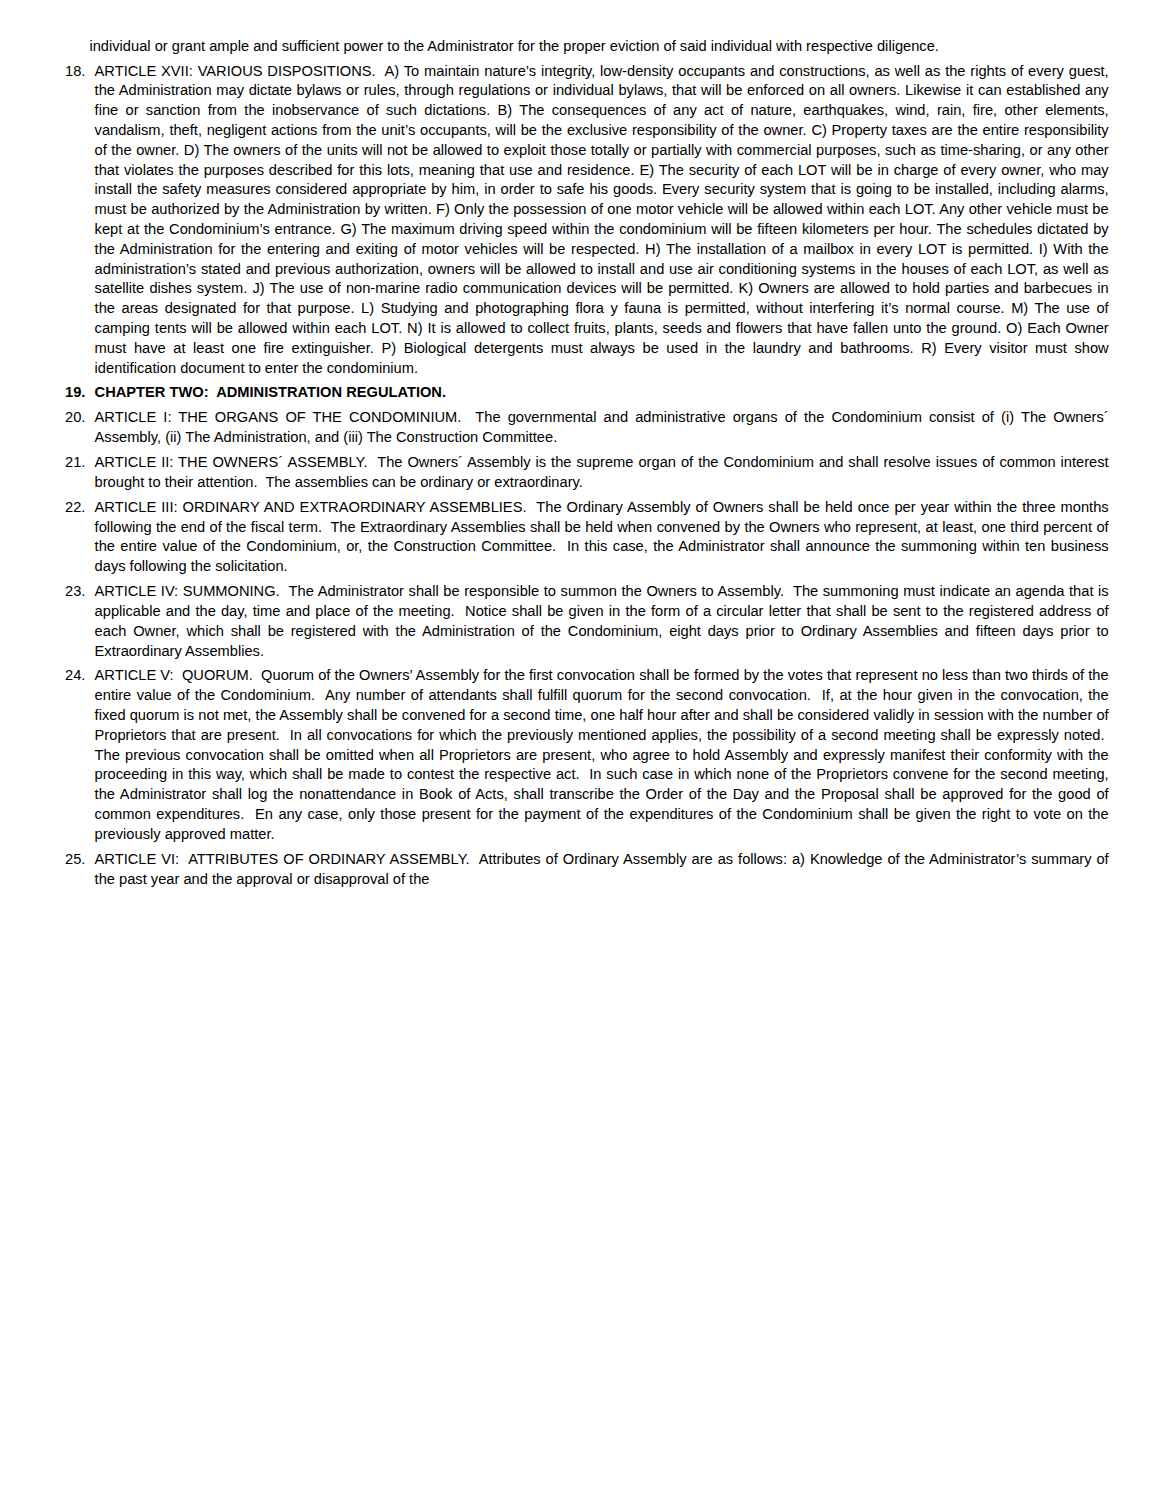individual or grant ample and sufficient power to the Administrator for the proper eviction of said individual with respective diligence.
ARTICLE XVII: VARIOUS DISPOSITIONS. A) To maintain nature’s integrity, low-density occupants and constructions, as well as the rights of every guest, the Administration may dictate bylaws or rules, through regulations or individual bylaws, that will be enforced on all owners. Likewise it can established any fine or sanction from the inobservance of such dictations. B) The consequences of any act of nature, earthquakes, wind, rain, fire, other elements, vandalism, theft, negligent actions from the unit’s occupants, will be the exclusive responsibility of the owner. C) Property taxes are the entire responsibility of the owner. D) The owners of the units will not be allowed to exploit those totally or partially with commercial purposes, such as time-sharing, or any other that violates the purposes described for this lots, meaning that use and residence. E) The security of each LOT will be in charge of every owner, who may install the safety measures considered appropriate by him, in order to safe his goods. Every security system that is going to be installed, including alarms, must be authorized by the Administration by written. F) Only the possession of one motor vehicle will be allowed within each LOT. Any other vehicle must be kept at the Condominium’s entrance. G) The maximum driving speed within the condominium will be fifteen kilometers per hour. The schedules dictated by the Administration for the entering and exiting of motor vehicles will be respected. H) The installation of a mailbox in every LOT is permitted. I) With the administration’s stated and previous authorization, owners will be allowed to install and use air conditioning systems in the houses of each LOT, as well as satellite dishes system. J) The use of non-marine radio communication devices will be permitted. K) Owners are allowed to hold parties and barbecues in the areas designated for that purpose. L) Studying and photographing flora y fauna is permitted, without interfering it’s normal course. M) The use of camping tents will be allowed within each LOT. N) It is allowed to collect fruits, plants, seeds and flowers that have fallen unto the ground. O) Each Owner must have at least one fire extinguisher. P) Biological detergents must always be used in the laundry and bathrooms. R) Every visitor must show identification document to enter the condominium.
CHAPTER TWO: ADMINISTRATION REGULATION.
ARTICLE I: THE ORGANS OF THE CONDOMINIUM. The governmental and administrative organs of the Condominium consist of (i) The Owners´ Assembly, (ii) The Administration, and (iii) The Construction Committee.
ARTICLE II: THE OWNERS´ ASSEMBLY. The Owners´ Assembly is the supreme organ of the Condominium and shall resolve issues of common interest brought to their attention. The assemblies can be ordinary or extraordinary.
ARTICLE III: ORDINARY AND EXTRAORDINARY ASSEMBLIES. The Ordinary Assembly of Owners shall be held once per year within the three months following the end of the fiscal term. The Extraordinary Assemblies shall be held when convened by the Owners who represent, at least, one third percent of the entire value of the Condominium, or, the Construction Committee. In this case, the Administrator shall announce the summoning within ten business days following the solicitation.
ARTICLE IV: SUMMONING. The Administrator shall be responsible to summon the Owners to Assembly. The summoning must indicate an agenda that is applicable and the day, time and place of the meeting. Notice shall be given in the form of a circular letter that shall be sent to the registered address of each Owner, which shall be registered with the Administration of the Condominium, eight days prior to Ordinary Assemblies and fifteen days prior to Extraordinary Assemblies.
ARTICLE V: QUORUM. Quorum of the Owners’ Assembly for the first convocation shall be formed by the votes that represent no less than two thirds of the entire value of the Condominium. Any number of attendants shall fulfill quorum for the second convocation. If, at the hour given in the convocation, the fixed quorum is not met, the Assembly shall be convened for a second time, one half hour after and shall be considered validly in session with the number of Proprietors that are present. In all convocations for which the previously mentioned applies, the possibility of a second meeting shall be expressly noted. The previous convocation shall be omitted when all Proprietors are present, who agree to hold Assembly and expressly manifest their conformity with the proceeding in this way, which shall be made to contest the respective act. In such case in which none of the Proprietors convene for the second meeting, the Administrator shall log the nonattendance in Book of Acts, shall transcribe the Order of the Day and the Proposal shall be approved for the good of common expenditures. En any case, only those present for the payment of the expenditures of the Condominium shall be given the right to vote on the previously approved matter.
ARTICLE VI: ATTRIBUTES OF ORDINARY ASSEMBLY. Attributes of Ordinary Assembly are as follows: a) Knowledge of the Administrator’s summary of the past year and the approval or disapproval of the